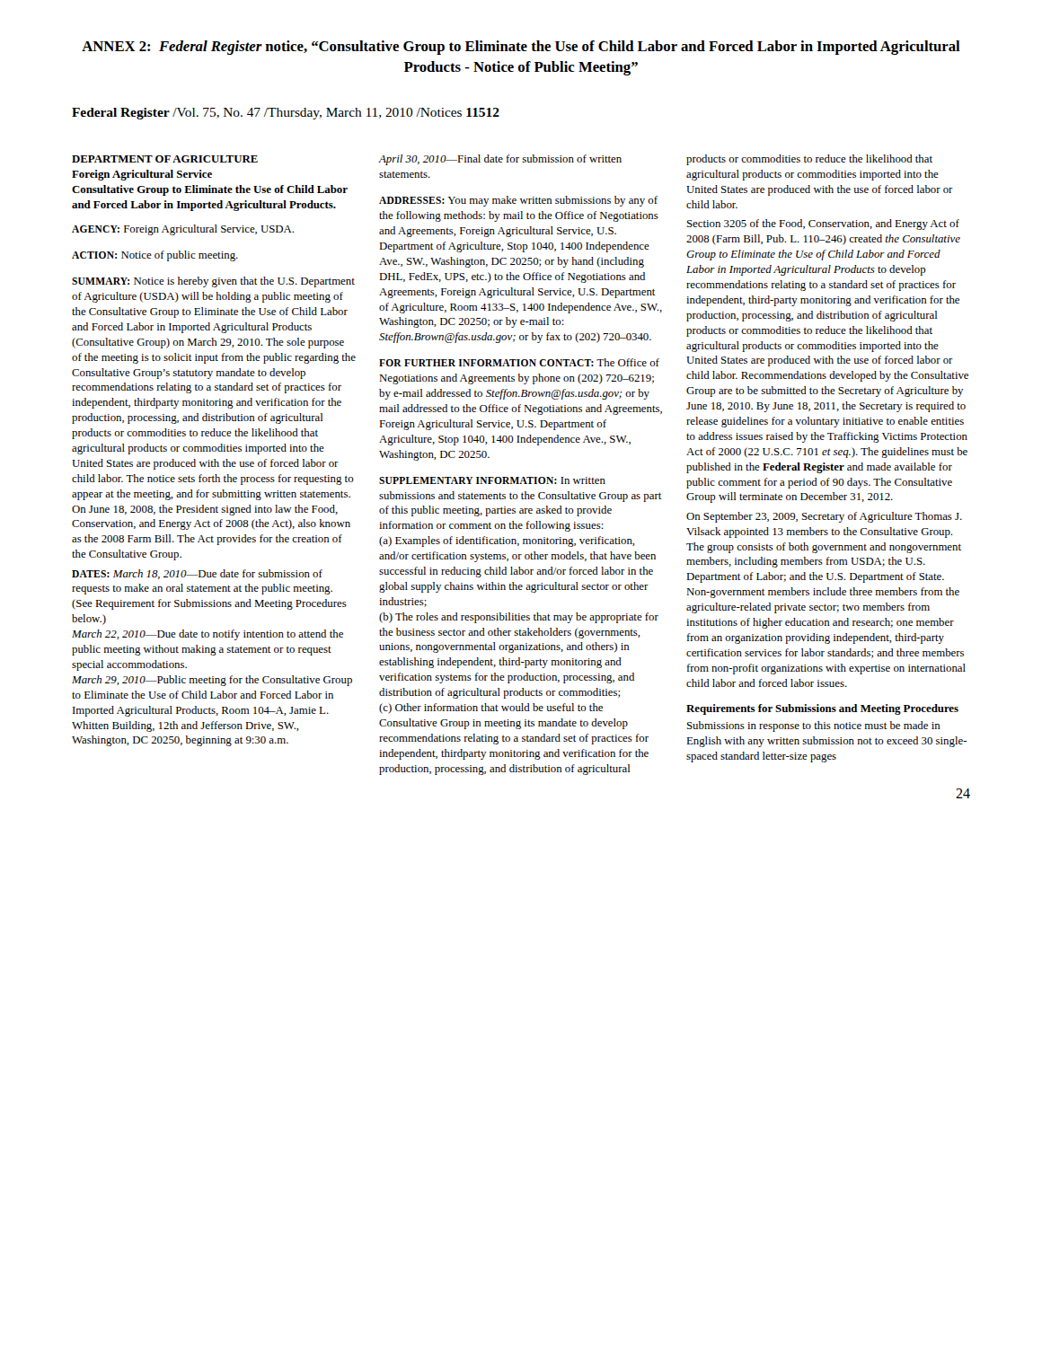ANNEX 2: Federal Register notice, “Consultative Group to Eliminate the Use of Child Labor and Forced Labor in Imported Agricultural Products - Notice of Public Meeting”
Federal Register /Vol. 75, No. 47 /Thursday, March 11, 2010 /Notices 11512
DEPARTMENT OF AGRICULTURE
Foreign Agricultural Service
Consultative Group to Eliminate the Use of Child Labor and Forced Labor in Imported Agricultural Products.
AGENCY: Foreign Agricultural Service, USDA.
ACTION: Notice of public meeting.
SUMMARY: Notice is hereby given that the U.S. Department of Agriculture (USDA) will be holding a public meeting of the Consultative Group to Eliminate the Use of Child Labor and Forced Labor in Imported Agricultural Products (Consultative Group) on March 29, 2010. The sole purpose of the meeting is to solicit input from the public regarding the Consultative Group’s statutory mandate to develop recommendations relating to a standard set of practices for independent, thirdparty monitoring and verification for the production, processing, and distribution of agricultural products or commodities to reduce the likelihood that agricultural products or commodities imported into the United States are produced with the use of forced labor or child labor. The notice sets forth the process for requesting to appear at the meeting, and for submitting written statements. On June 18, 2008, the President signed into law the Food, Conservation, and Energy Act of 2008 (the Act), also known as the 2008 Farm Bill. The Act provides for the creation of the Consultative Group.
DATES: March 18, 2010—Due date for submission of requests to make an oral statement at the public meeting. (See Requirement for Submissions and Meeting Procedures below.)
March 22, 2010—Due date to notify intention to attend the public meeting without making a statement or to request special accommodations.
March 29, 2010—Public meeting for the Consultative Group to Eliminate the Use of Child Labor and Forced Labor in Imported Agricultural Products, Room 104–A, Jamie L. Whitten Building, 12th and Jefferson Drive, SW., Washington, DC 20250, beginning at 9:30 a.m.
April 30, 2010—Final date for submission of written statements.
ADDRESSES: You may make written submissions by any of the following methods: by mail to the Office of Negotiations and Agreements, Foreign Agricultural Service, U.S. Department of Agriculture, Stop 1040, 1400 Independence Ave., SW., Washington, DC 20250; or by hand (including DHL, FedEx, UPS, etc.) to the Office of Negotiations and Agreements, Foreign Agricultural Service, U.S. Department of Agriculture, Room 4133–S, 1400 Independence Ave., SW., Washington, DC 20250; or by e-mail to: Steffon.Brown@fas.usda.gov; or by fax to (202) 720–0340.
FOR FURTHER INFORMATION CONTACT: The Office of Negotiations and Agreements by phone on (202) 720–6219; by e-mail addressed to Steffon.Brown@fas.usda.gov; or by mail addressed to the Office of Negotiations and Agreements, Foreign Agricultural Service, U.S. Department of Agriculture, Stop 1040, 1400 Independence Ave., SW., Washington, DC 20250.
SUPPLEMENTARY INFORMATION: In written submissions and statements to the Consultative Group as part of this public meeting, parties are asked to provide information or comment on the following issues:
(a) Examples of identification, monitoring, verification, and/or certification systems, or other models, that have been successful in reducing child labor and/or forced labor in the global supply chains within the agricultural sector or other industries;
(b) The roles and responsibilities that may be appropriate for the business sector and other stakeholders (governments, unions, nongovernmental organizations, and others) in establishing independent, third-party monitoring and verification systems for the production, processing, and distribution of agricultural products or commodities;
(c) Other information that would be useful to the Consultative Group in meeting its mandate to develop recommendations relating to a standard set of practices for independent, thirdparty monitoring and verification for the production, processing, and distribution of agricultural products or commodities to reduce the likelihood that agricultural products or commodities imported into the United States are produced with the use of forced labor or child labor.
Section 3205 of the Food, Conservation, and Energy Act of 2008 (Farm Bill, Pub. L. 110–246) created the Consultative Group to Eliminate the Use of Child Labor and Forced Labor in Imported Agricultural Products to develop recommendations relating to a standard set of practices for independent, third-party monitoring and verification for the production, processing, and distribution of agricultural products or commodities to reduce the likelihood that agricultural products or commodities imported into the United States are produced with the use of forced labor or child labor. Recommendations developed by the Consultative Group are to be submitted to the Secretary of Agriculture by June 18, 2010. By June 18, 2011, the Secretary is required to release guidelines for a voluntary initiative to enable entities to address issues raised by the Trafficking Victims Protection Act of 2000 (22 U.S.C. 7101 et seq.). The guidelines must be published in the Federal Register and made available for public comment for a period of 90 days. The Consultative Group will terminate on December 31, 2012.
On September 23, 2009, Secretary of Agriculture Thomas J. Vilsack appointed 13 members to the Consultative Group. The group consists of both government and nongovernment members, including members from USDA; the U.S. Department of Labor; and the U.S. Department of State. Non-government members include three members from the agriculture-related private sector; two members from institutions of higher education and research; one member from an organization providing independent, third-party certification services for labor standards; and three members from non-profit organizations with expertise on international child labor and forced labor issues.
Requirements for Submissions and Meeting Procedures
Submissions in response to this notice must be made in English with any written submission not to exceed 30 single-spaced standard letter-size pages
24